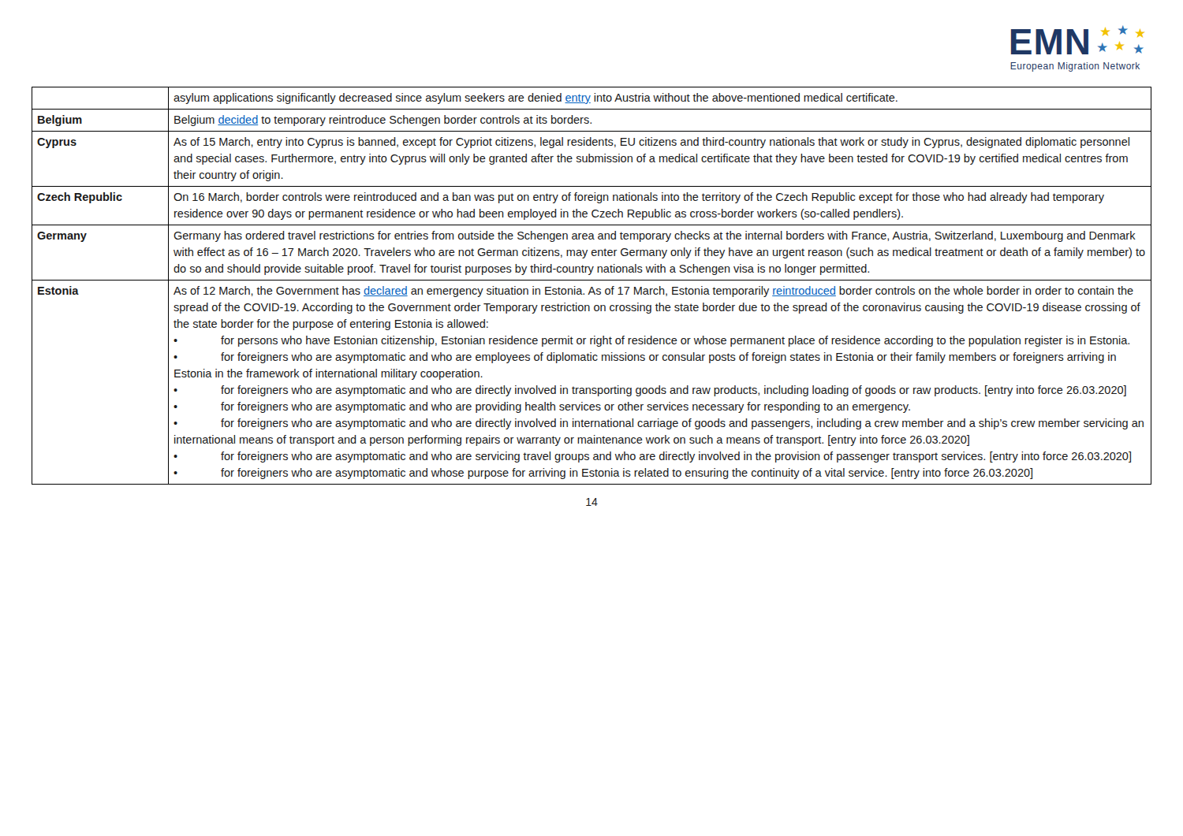EMN ★★★★★★
European Migration Network
| | asylum applications significantly decreased since asylum seekers are denied entry into Austria without the above-mentioned medical certificate. |
| Belgium | Belgium decided to temporary reintroduce Schengen border controls at its borders. |
| Cyprus | As of 15 March, entry into Cyprus is banned, except for Cypriot citizens, legal residents, EU citizens and third-country nationals that work or study in Cyprus, designated diplomatic personnel and special cases. Furthermore, entry into Cyprus will only be granted after the submission of a medical certificate that they have been tested for COVID-19 by certified medical centres from their country of origin. |
| Czech Republic | On 16 March, border controls were reintroduced and a ban was put on entry of foreign nationals into the territory of the Czech Republic except for those who had already had temporary residence over 90 days or permanent residence or who had been employed in the Czech Republic as cross-border workers (so-called pendlers). |
| Germany | Germany has ordered travel restrictions for entries from outside the Schengen area and temporary checks at the internal borders with France, Austria, Switzerland, Luxembourg and Denmark with effect as of 16 – 17 March 2020. Travelers who are not German citizens, may enter Germany only if they have an urgent reason (such as medical treatment or death of a family member) to do so and should provide suitable proof. Travel for tourist purposes by third-country nationals with a Schengen visa is no longer permitted. |
| Estonia | As of 12 March, the Government has declared an emergency situation in Estonia. As of 17 March, Estonia temporarily reintroduced border controls on the whole border in order to contain the spread of the COVID-19. According to the Government order Temporary restriction on crossing the state border due to the spread of the coronavirus causing the COVID-19 disease crossing of the state border for the purpose of entering Estonia is allowed: • for persons who have Estonian citizenship, Estonian residence permit or right of residence or whose permanent place of residence according to the population register is in Estonia. • for foreigners who are asymptomatic and who are employees of diplomatic missions or consular posts of foreign states in Estonia or their family members or foreigners arriving in Estonia in the framework of international military cooperation. • for foreigners who are asymptomatic and who are directly involved in transporting goods and raw products, including loading of goods or raw products. [entry into force 26.03.2020] • for foreigners who are asymptomatic and who are providing health services or other services necessary for responding to an emergency. • for foreigners who are asymptomatic and who are directly involved in international carriage of goods and passengers, including a crew member and a ship’s crew member servicing an international means of transport and a person performing repairs or warranty or maintenance work on such a means of transport. [entry into force 26.03.2020] • for foreigners who are asymptomatic and who are servicing travel groups and who are directly involved in the provision of passenger transport services. [entry into force 26.03.2020] • for foreigners who are asymptomatic and whose purpose for arriving in Estonia is related to ensuring the continuity of a vital service. [entry into force 26.03.2020] |
14